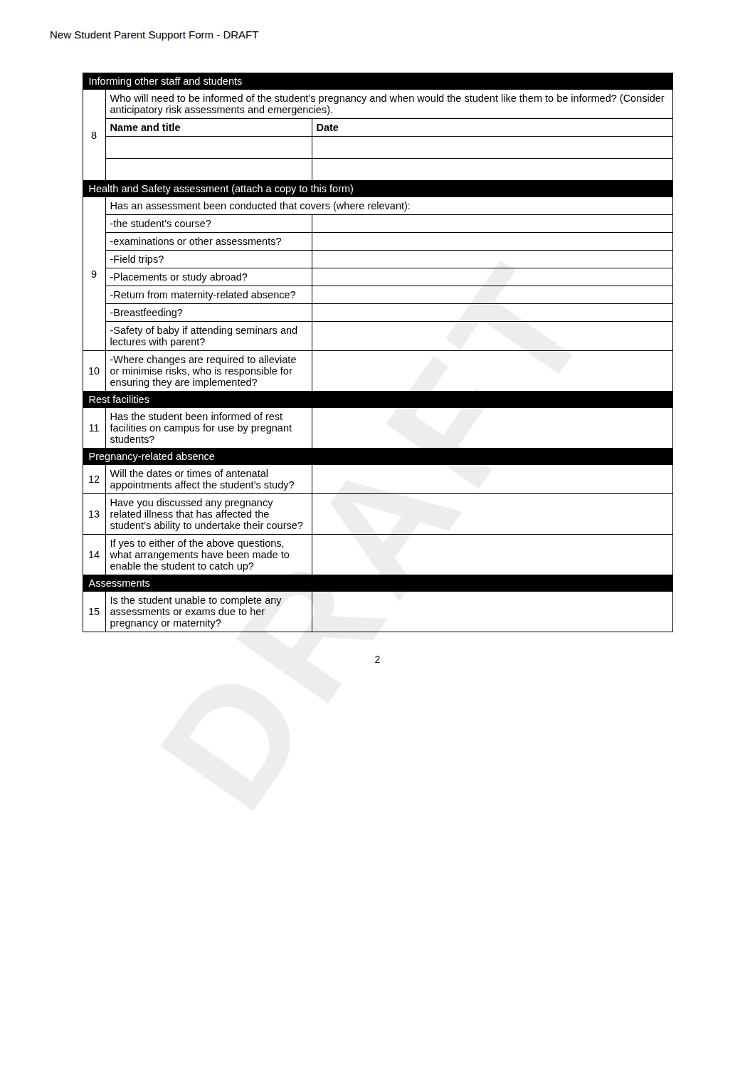DRAFT
New Student Parent Support Form - DRAFT
| Informing other staff and students |
| 8 | Who will need to be informed of the student’s pregnancy and when would the student like them to be informed? (Consider anticipatory risk assessments and emergencies). |
| Name and title | Date |
| Health and Safety assessment (attach a copy to this form) |
| 9 | Has an assessment been conducted that covers (where relevant): |
| -the student’s course? | |
| -examinations or other assessments? | |
| -Field trips? | |
| -Placements or study abroad? | |
| -Return from maternity-related absence? | |
| -Breastfeeding? | |
| -Safety of baby if attending seminars and lectures with parent? | |
| 10 | -Where changes are required to alleviate or minimise risks, who is responsible for ensuring they are implemented? | |
| Rest facilities |
| 11 | Has the student been informed of rest facilities on campus for use by pregnant students? | |
| Pregnancy-related absence |
| 12 | Will the dates or times of antenatal appointments affect the student’s study? | |
| 13 | Have you discussed any pregnancy related illness that has affected the student’s ability to undertake their course? | |
| 14 | If yes to either of the above questions, what arrangements have been made to enable the student to catch up? | |
| Assessments |
| 15 | Is the student unable to complete any assessments or exams due to her pregnancy or maternity? | |
2